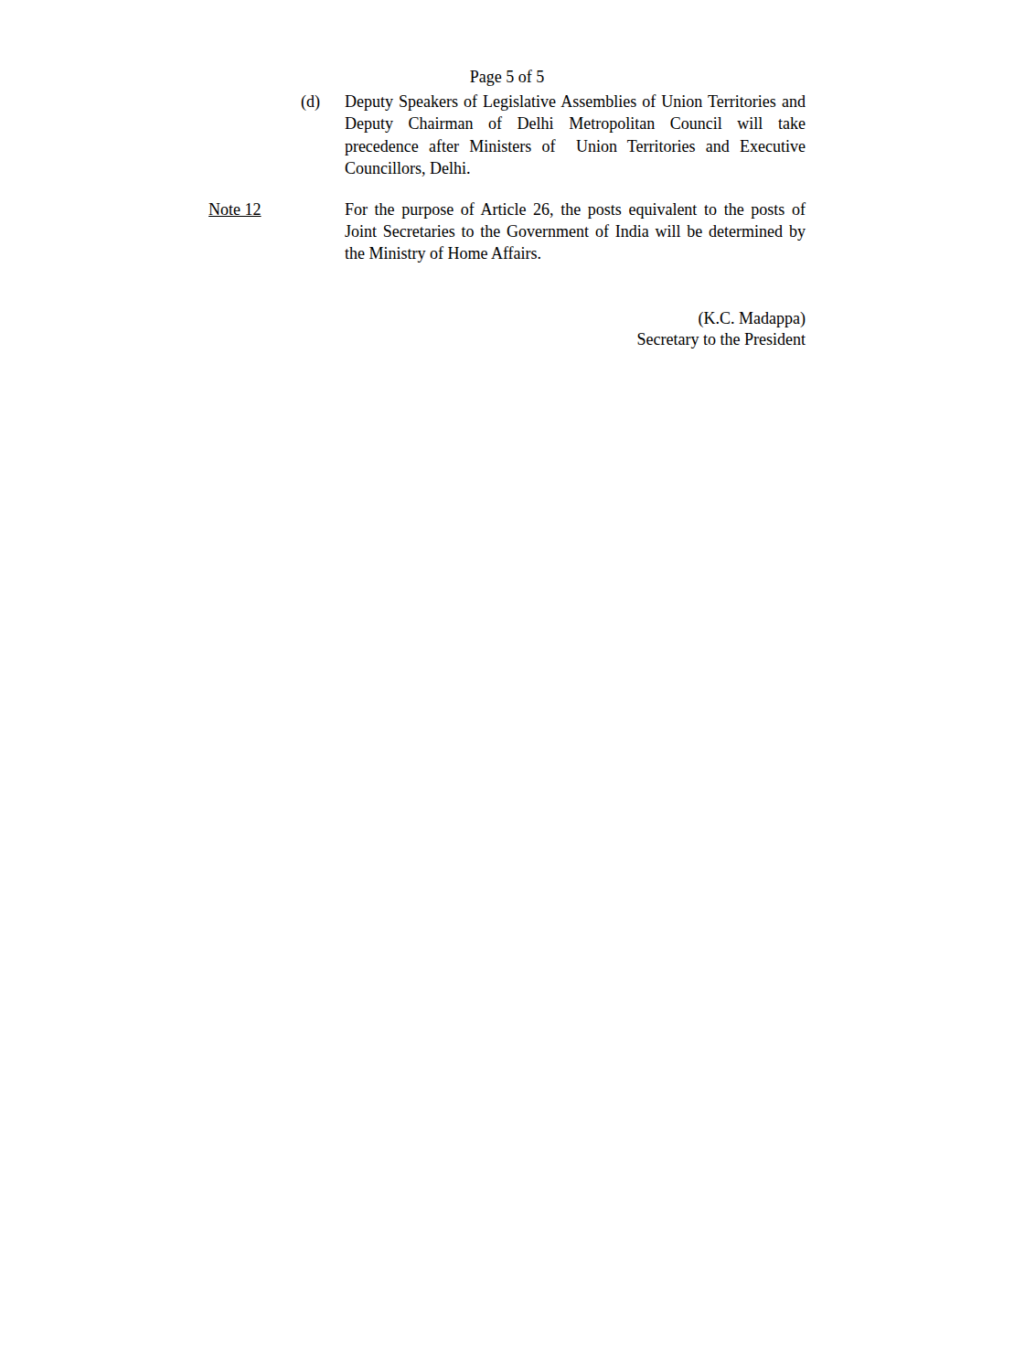Page 5 of 5
(d)
Deputy Speakers of Legislative Assemblies of Union Territories and Deputy Chairman of Delhi Metropolitan Council will take precedence after Ministers of Union Territories and Executive Councillors, Delhi.
Note 12
For the purpose of Article 26, the posts equivalent to the posts of Joint Secretaries to the Government of India will be determined by the Ministry of Home Affairs.
(K.C. Madappa)
Secretary to the President